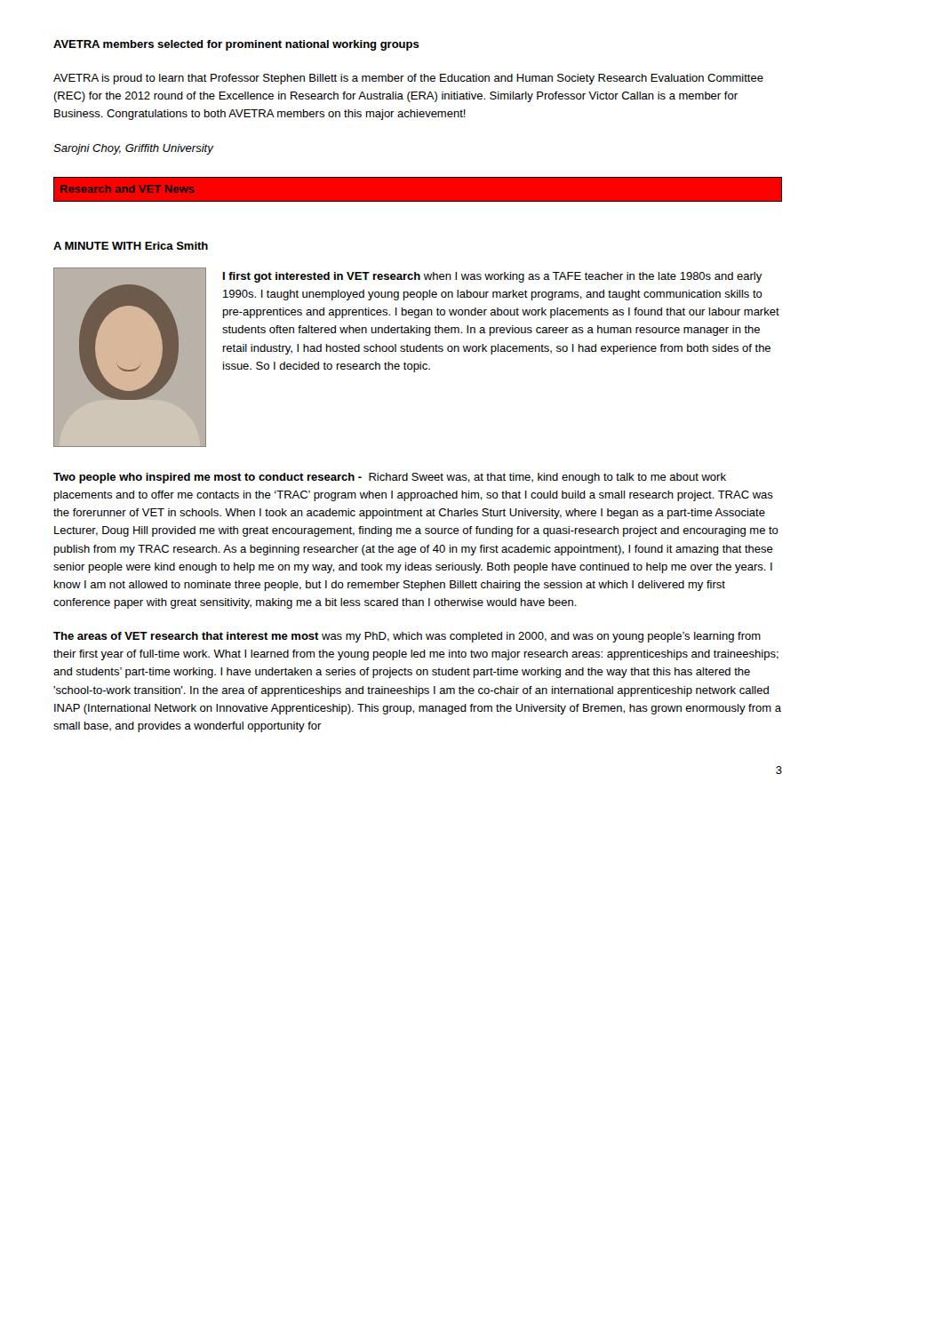AVETRA members selected for prominent national working groups
AVETRA is proud to learn that Professor Stephen Billett is a member of the Education and Human Society Research Evaluation Committee (REC) for the 2012 round of the Excellence in Research for Australia (ERA) initiative. Similarly Professor Victor Callan is a member for Business. Congratulations to both AVETRA members on this major achievement!
Sarojni Choy, Griffith University
Research and VET News
A MINUTE WITH Erica Smith
I first got interested in VET research when I was working as a TAFE teacher in the late 1980s and early 1990s. I taught unemployed young people on labour market programs, and taught communication skills to pre-apprentices and apprentices. I began to wonder about work placements as I found that our labour market students often faltered when undertaking them. In a previous career as a human resource manager in the retail industry, I had hosted school students on work placements, so I had experience from both sides of the issue. So I decided to research the topic.
Two people who inspired me most to conduct research - Richard Sweet was, at that time, kind enough to talk to me about work placements and to offer me contacts in the ‘TRAC’ program when I approached him, so that I could build a small research project. TRAC was the forerunner of VET in schools. When I took an academic appointment at Charles Sturt University, where I began as a part-time Associate Lecturer, Doug Hill provided me with great encouragement, finding me a source of funding for a quasi-research project and encouraging me to publish from my TRAC research. As a beginning researcher (at the age of 40 in my first academic appointment), I found it amazing that these senior people were kind enough to help me on my way, and took my ideas seriously. Both people have continued to help me over the years. I know I am not allowed to nominate three people, but I do remember Stephen Billett chairing the session at which I delivered my first conference paper with great sensitivity, making me a bit less scared than I otherwise would have been.
The areas of VET research that interest me most was my PhD, which was completed in 2000, and was on young people’s learning from their first year of full-time work. What I learned from the young people led me into two major research areas: apprenticeships and traineeships; and students’ part-time working. I have undertaken a series of projects on student part-time working and the way that this has altered the 'school-to-work transition'. In the area of apprenticeships and traineeships I am the co-chair of an international apprenticeship network called INAP (International Network on Innovative Apprenticeship). This group, managed from the University of Bremen, has grown enormously from a small base, and provides a wonderful opportunity for
3